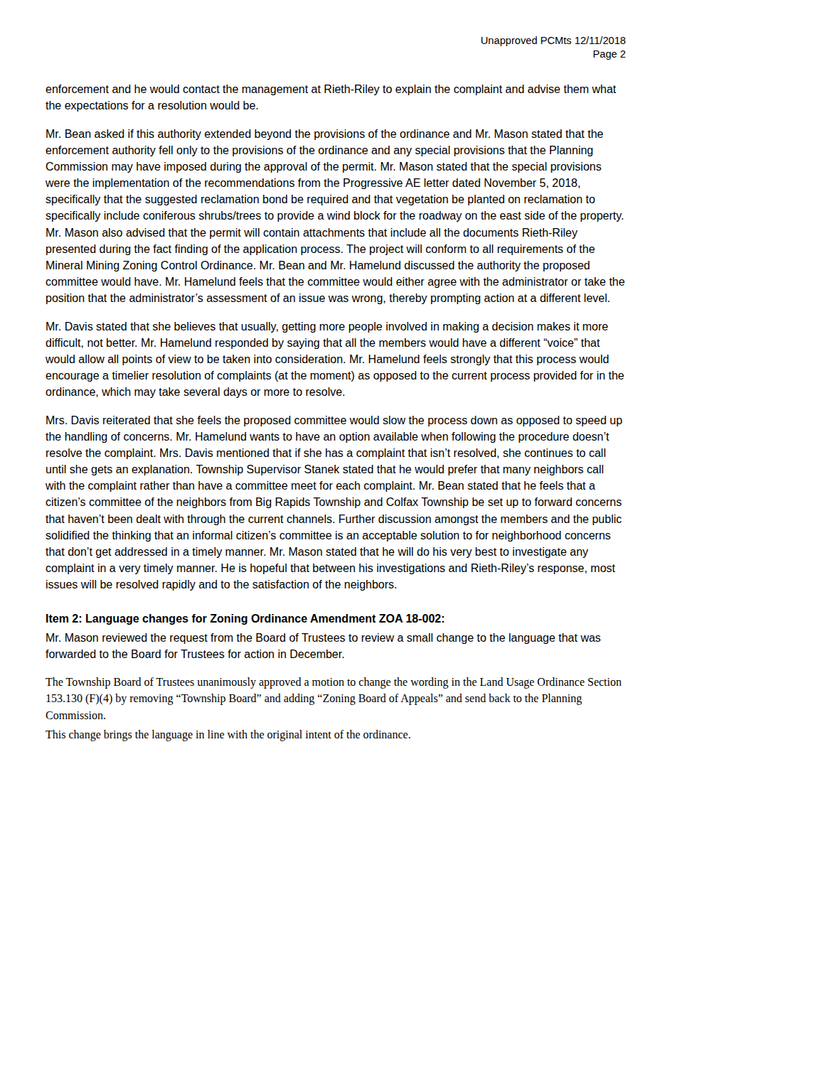Unapproved PCMts 12/11/2018
Page 2
enforcement and he would contact the management at Rieth-Riley to explain the complaint and advise them what the expectations for a resolution would be.
Mr. Bean asked if this authority extended beyond the provisions of the ordinance and Mr. Mason stated that the enforcement authority fell only to the provisions of the ordinance and any special provisions that the Planning Commission may have imposed during the approval of the permit. Mr. Mason stated that the special provisions were the implementation of the recommendations from the Progressive AE letter dated November 5, 2018, specifically that the suggested reclamation bond be required and that vegetation be planted on reclamation to specifically include coniferous shrubs/trees to provide a wind block for the roadway on the east side of the property. Mr. Mason also advised that the permit will contain attachments that include all the documents Rieth-Riley presented during the fact finding of the application process. The project will conform to all requirements of the Mineral Mining Zoning Control Ordinance. Mr. Bean and Mr. Hamelund discussed the authority the proposed committee would have. Mr. Hamelund feels that the committee would either agree with the administrator or take the position that the administrator’s assessment of an issue was wrong, thereby prompting action at a different level.
Mr. Davis stated that she believes that usually, getting more people involved in making a decision makes it more difficult, not better. Mr. Hamelund responded by saying that all the members would have a different “voice” that would allow all points of view to be taken into consideration. Mr. Hamelund feels strongly that this process would encourage a timelier resolution of complaints (at the moment) as opposed to the current process provided for in the ordinance, which may take several days or more to resolve.
Mrs. Davis reiterated that she feels the proposed committee would slow the process down as opposed to speed up the handling of concerns. Mr. Hamelund wants to have an option available when following the procedure doesn’t resolve the complaint. Mrs. Davis mentioned that if she has a complaint that isn’t resolved, she continues to call until she gets an explanation. Township Supervisor Stanek stated that he would prefer that many neighbors call with the complaint rather than have a committee meet for each complaint. Mr. Bean stated that he feels that a citizen’s committee of the neighbors from Big Rapids Township and Colfax Township be set up to forward concerns that haven’t been dealt with through the current channels. Further discussion amongst the members and the public solidified the thinking that an informal citizen’s committee is an acceptable solution to for neighborhood concerns that don’t get addressed in a timely manner. Mr. Mason stated that he will do his very best to investigate any complaint in a very timely manner. He is hopeful that between his investigations and Rieth-Riley’s response, most issues will be resolved rapidly and to the satisfaction of the neighbors.
Item 2: Language changes for Zoning Ordinance Amendment ZOA 18-002:
Mr. Mason reviewed the request from the Board of Trustees to review a small change to the language that was forwarded to the Board for Trustees for action in December.
The Township Board of Trustees unanimously approved a motion to change the wording in the Land Usage Ordinance Section 153.130 (F)(4) by removing “Township Board” and adding “Zoning Board of Appeals” and send back to the Planning Commission.
This change brings the language in line with the original intent of the ordinance.